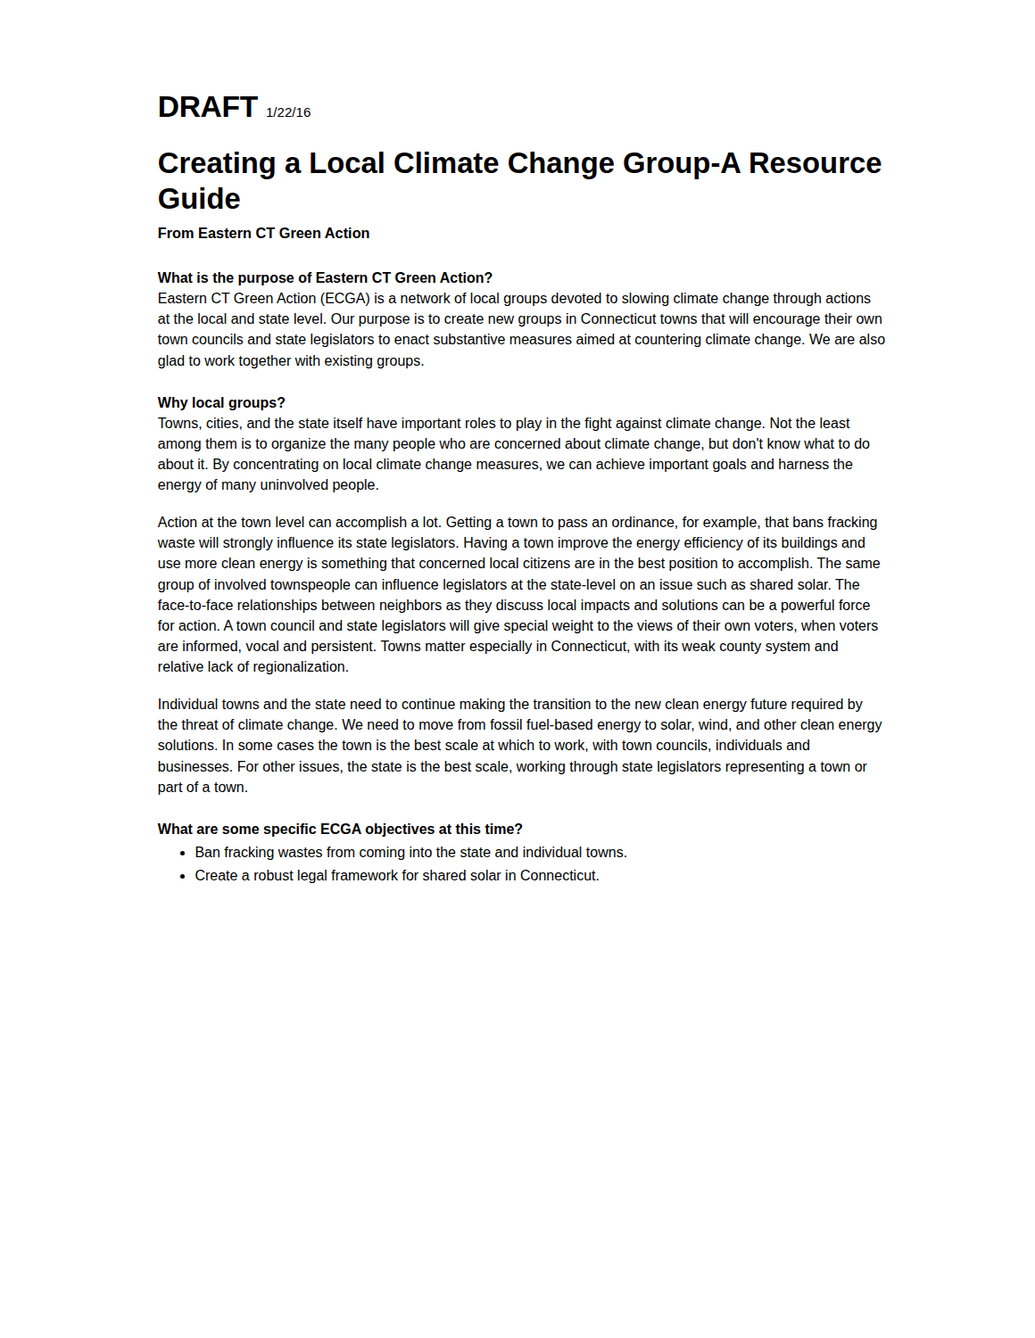DRAFT 1/22/16
Creating a Local Climate Change Group-A Resource Guide
From Eastern CT Green Action
What is the purpose of Eastern CT Green Action?
Eastern CT Green Action (ECGA) is a network of local groups devoted to slowing climate change through actions at the local and state level. Our purpose is to create new groups in Connecticut towns that will encourage their own town councils and state legislators to enact substantive measures aimed at countering climate change. We are also glad to work together with existing groups.
Why local groups?
Towns, cities, and the state itself have important roles to play in the fight against climate change. Not the least among them is to organize the many people who are concerned about climate change, but don't know what to do about it. By concentrating on local climate change measures, we can achieve important goals and harness the energy of many uninvolved people.
Action at the town level can accomplish a lot. Getting a town to pass an ordinance, for example, that bans fracking waste will strongly influence its state legislators. Having a town improve the energy efficiency of its buildings and use more clean energy is something that concerned local citizens are in the best position to accomplish. The same group of involved townspeople can influence legislators at the state-level on an issue such as shared solar. The face-to-face relationships between neighbors as they discuss local impacts and solutions can be a powerful force for action. A town council and state legislators will give special weight to the views of their own voters, when voters are informed, vocal and persistent. Towns matter especially in Connecticut, with its weak county system and relative lack of regionalization.
Individual towns and the state need to continue making the transition to the new clean energy future required by the threat of climate change. We need to move from fossil fuel-based energy to solar, wind, and other clean energy solutions. In some cases the town is the best scale at which to work, with town councils, individuals and businesses. For other issues, the state is the best scale, working through state legislators representing a town or part of a town.
What are some specific ECGA objectives at this time?
Ban fracking wastes from coming into the state and individual towns.
Create a robust legal framework for shared solar in Connecticut.